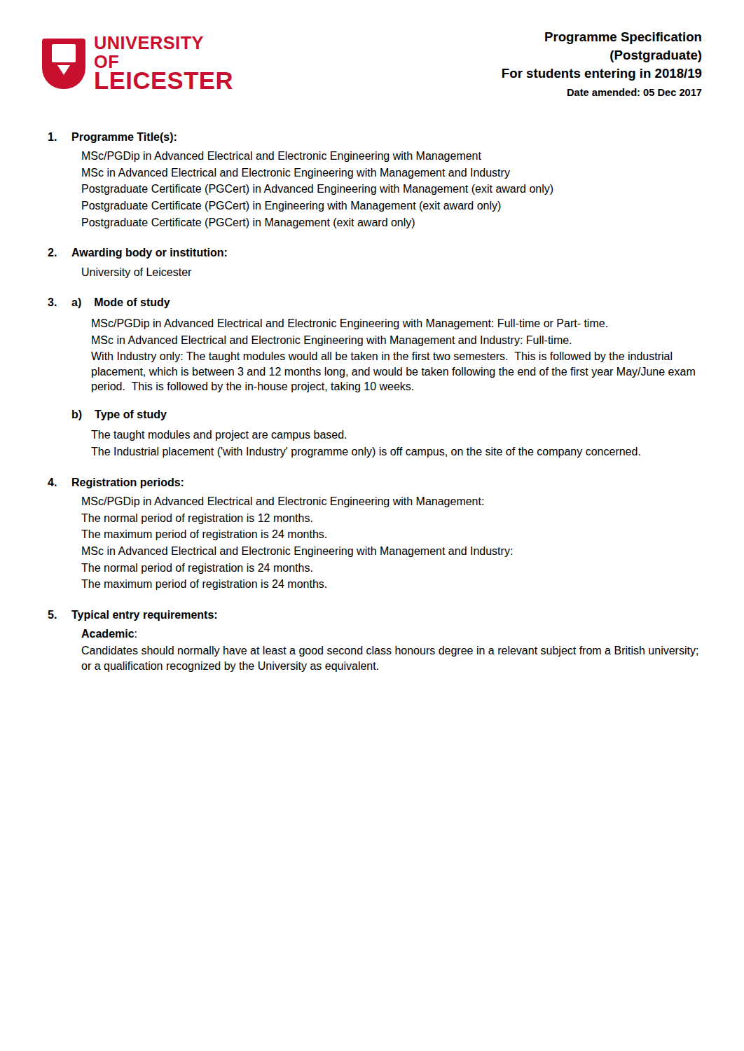UNIVERSITY OF LEICESTER
Programme Specification
(Postgraduate)
For students entering in 2018/19
Date amended: 05 Dec 2017
Programme Title(s):
MSc/PGDip in Advanced Electrical and Electronic Engineering with Management
MSc in Advanced Electrical and Electronic Engineering with Management and Industry
Postgraduate Certificate (PGCert) in Advanced Engineering with Management (exit award only)
Postgraduate Certificate (PGCert) in Engineering with Management (exit award only)
Postgraduate Certificate (PGCert) in Management (exit award only)
Awarding body or institution:
University of Leicester
a) Mode of study
MSc/PGDip in Advanced Electrical and Electronic Engineering with Management: Full-time or Part- time.
MSc in Advanced Electrical and Electronic Engineering with Management and Industry: Full-time.
With Industry only: The taught modules would all be taken in the first two semesters. This is followed by the industrial placement, which is between 3 and 12 months long, and would be taken following the end of the first year May/June exam period. This is followed by the in-house project, taking 10 weeks.
b) Type of study
The taught modules and project are campus based.
The Industrial placement ('with Industry' programme only) is off campus, on the site of the company concerned.
Registration periods:
MSc/PGDip in Advanced Electrical and Electronic Engineering with Management:
The normal period of registration is 12 months.
The maximum period of registration is 24 months.
MSc in Advanced Electrical and Electronic Engineering with Management and Industry:
The normal period of registration is 24 months.
The maximum period of registration is 24 months.
Typical entry requirements:
Academic:
Candidates should normally have at least a good second class honours degree in a relevant subject from a British university; or a qualification recognized by the University as equivalent.